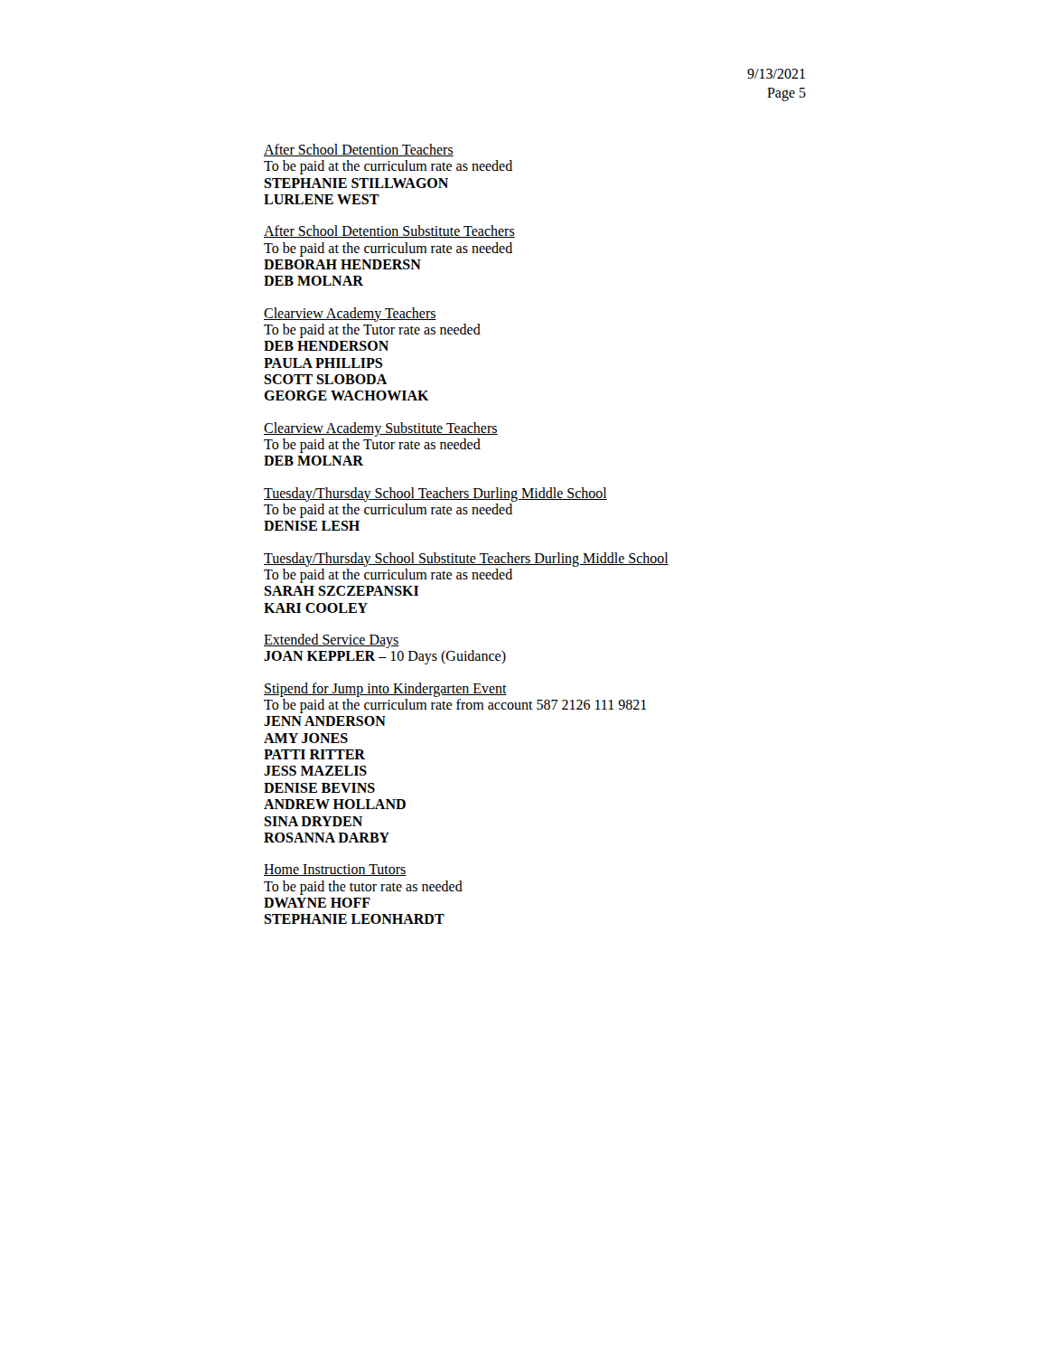9/13/2021
Page 5
After School Detention Teachers
To be paid at the curriculum rate as needed
STEPHANIE STILLWAGON
LURLENE WEST
After School Detention Substitute Teachers
To be paid at the curriculum rate as needed
DEBORAH HENDERSN
DEB MOLNAR
Clearview Academy Teachers
To be paid at the Tutor rate as needed
DEB HENDERSON
PAULA PHILLIPS
SCOTT SLOBODA
GEORGE WACHOWIAK
Clearview Academy Substitute Teachers
To be paid at the Tutor rate as needed
DEB MOLNAR
Tuesday/Thursday School Teachers Durling Middle School
To be paid at the curriculum rate as needed
DENISE LESH
Tuesday/Thursday School Substitute Teachers Durling Middle School
To be paid at the curriculum rate as needed
SARAH SZCZEPANSKI
KARI COOLEY
Extended Service Days
JOAN KEPPLER – 10 Days (Guidance)
Stipend for Jump into Kindergarten Event
To be paid at the curriculum rate from account 587 2126 111 9821
JENN ANDERSON
AMY JONES
PATTI RITTER
JESS MAZELIS
DENISE BEVINS
ANDREW HOLLAND
SINA DRYDEN
ROSANNA DARBY
Home Instruction Tutors
To be paid the tutor rate as needed
DWAYNE HOFF
STEPHANIE LEONHARDT